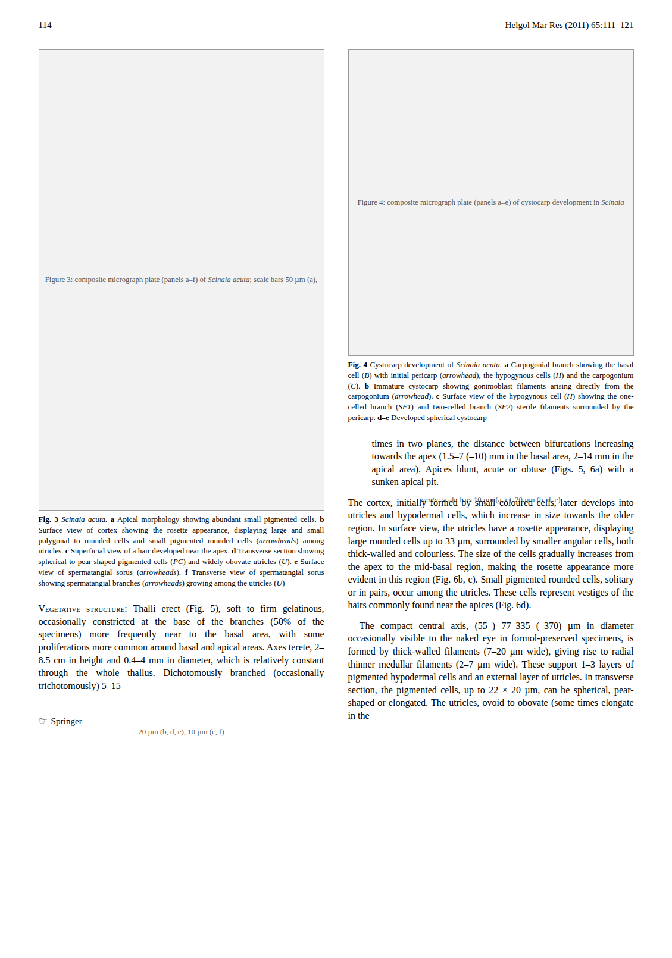114 Helgol Mar Res (2011) 65:111–121
Figure 3: composite micrograph plate (panels a–f) of Scinaia acuta; scale bars 50 µm (a), 20 µm (b, d, e), 10 µm (c, f)
Fig. 3 Scinaia acuta. a Apical morphology showing abundant small pigmented cells. b Surface view of cortex showing the rosette appearance, displaying large and small polygonal to rounded cells and small pigmented rounded cells (arrowheads) among utricles. c Superficial view of a hair developed near the apex. d Transverse section showing spherical to pear-shaped pigmented cells (PC) and widely obovate utricles (U). e Surface view of spermatangial sorus (arrowheads). f Transverse view of spermatangial sorus showing spermatangial branches (arrowheads) growing among the utricles (U)
Vegetative structure: Thalli erect (Fig. 5), soft to firm gelatinous, occasionally constricted at the base of the branches (50% of the specimens) more frequently near to the basal area, with some proliferations more common around basal and apical areas. Axes terete, 2–8.5 cm in height and 0.4–4 mm in diameter, which is relatively constant through the whole thallus. Dichotomously branched (occasionally trichotomously) 5–15
☞ Springer
Figure 4: composite micrograph plate (panels a–e) of cystocarp development in Scinaia acuta; scale bars 10 µm (a, c), 20 µm (b, d, e)
Fig. 4 Cystocarp development of Scinaia acuta. a Carpogonial branch showing the basal cell (B) with initial pericarp (arrowhead), the hypogynous cells (H) and the carpogonium (C). b Immature cystocarp showing gonimoblast filaments arising directly from the carpogonium (arrowhead). c Surface view of the hypogynous cell (H) showing the one-celled branch (SF1) and two-celled branch (SF2) sterile filaments surrounded by the pericarp. d–e Developed spherical cystocarp
times in two planes, the distance between bifurcations increasing towards the apex (1.5–7 (–10) mm in the basal area, 2–14 mm in the apical area). Apices blunt, acute or obtuse (Figs. 5, 6a) with a sunken apical pit.
The cortex, initially formed by small coloured cells, later develops into utricles and hypodermal cells, which increase in size towards the older region. In surface view, the utricles have a rosette appearance, displaying large rounded cells up to 33 µm, surrounded by smaller angular cells, both thick-walled and colourless. The size of the cells gradually increases from the apex to the mid-basal region, making the rosette appearance more evident in this region (Fig. 6b, c). Small pigmented rounded cells, solitary or in pairs, occur among the utricles. These cells represent vestiges of the hairs commonly found near the apices (Fig. 6d).
The compact central axis, (55–) 77–335 (–370) µm in diameter occasionally visible to the naked eye in formol-preserved specimens, is formed by thick-walled filaments (7–20 µm wide), giving rise to radial thinner medullar filaments (2–7 µm wide). These support 1–3 layers of pigmented hypodermal cells and an external layer of utricles. In transverse section, the pigmented cells, up to 22 × 20 µm, can be spherical, pear-shaped or elongated. The utricles, ovoid to obovate (some times elongate in the